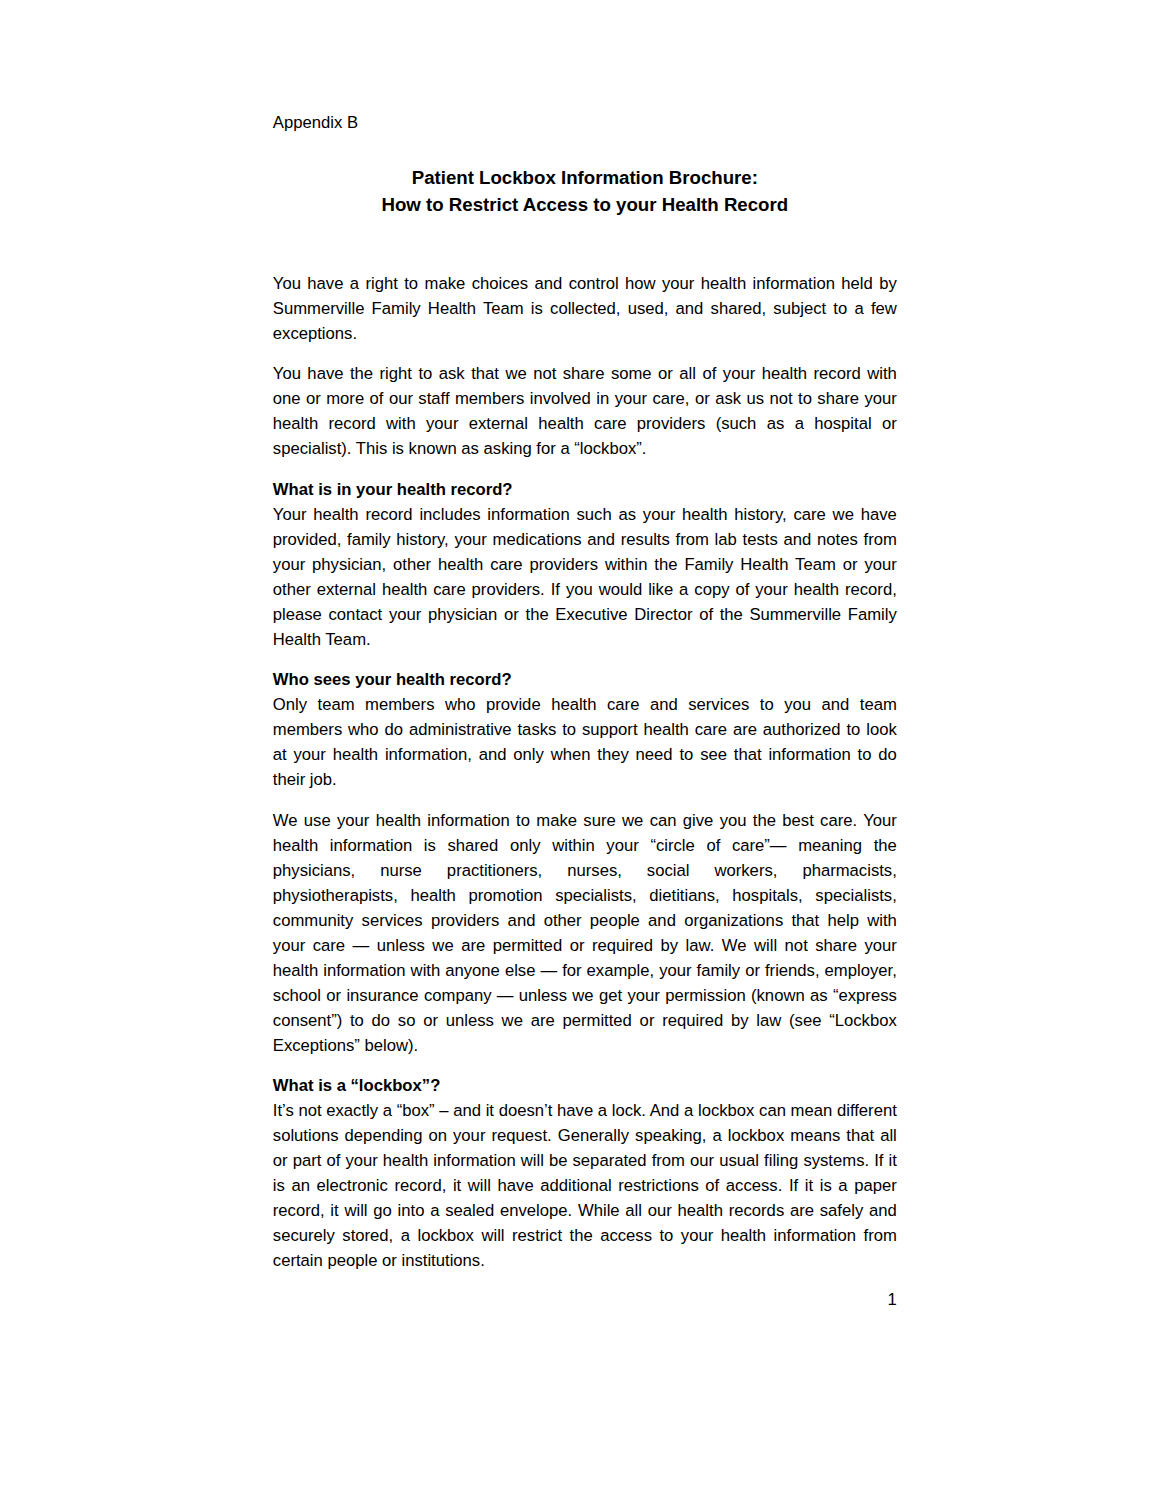Appendix B
Patient Lockbox Information Brochure: How to Restrict Access to your Health Record
You have a right to make choices and control how your health information held by Summerville Family Health Team is collected, used, and shared, subject to a few exceptions.
You have the right to ask that we not share some or all of your health record with one or more of our staff members involved in your care, or ask us not to share your health record with your external health care providers (such as a hospital or specialist). This is known as asking for a “lockbox”.
What is in your health record?
Your health record includes information such as your health history, care we have provided, family history, your medications and results from lab tests and notes from your physician, other health care providers within the Family Health Team or your other external health care providers. If you would like a copy of your health record, please contact your physician or the Executive Director of the Summerville Family Health Team.
Who sees your health record?
Only team members who provide health care and services to you and team members who do administrative tasks to support health care are authorized to look at your health information, and only when they need to see that information to do their job.
We use your health information to make sure we can give you the best care. Your health information is shared only within your “circle of care”— meaning the physicians, nurse practitioners, nurses, social workers, pharmacists, physiotherapists, health promotion specialists, dietitians, hospitals, specialists, community services providers and other people and organizations that help with your care — unless we are permitted or required by law. We will not share your health information with anyone else — for example, your family or friends, employer, school or insurance company — unless we get your permission (known as “express consent”) to do so or unless we are permitted or required by law (see “Lockbox Exceptions” below).
What is a “lockbox”?
It’s not exactly a “box” – and it doesn’t have a lock. And a lockbox can mean different solutions depending on your request. Generally speaking, a lockbox means that all or part of your health information will be separated from our usual filing systems. If it is an electronic record, it will have additional restrictions of access. If it is a paper record, it will go into a sealed envelope. While all our health records are safely and securely stored, a lockbox will restrict the access to your health information from certain people or institutions.
1